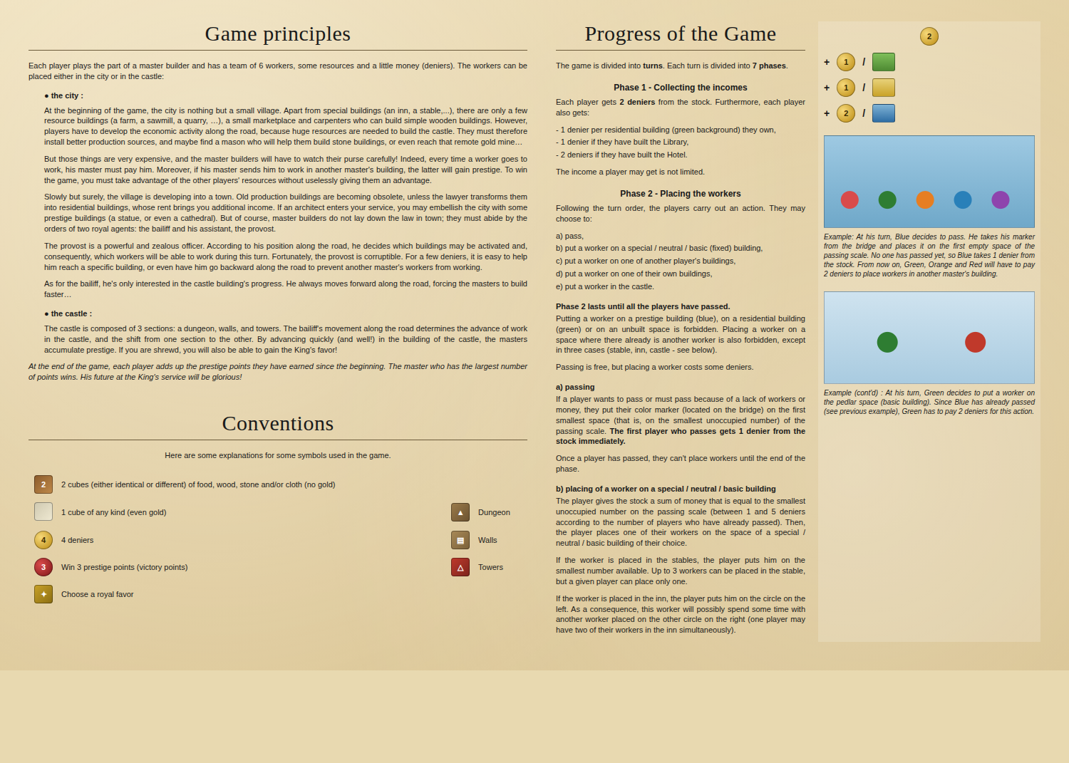Game principles
Each player plays the part of a master builder and has a team of 6 workers, some resources and a little money (deniers). The workers can be placed either in the city or in the castle:
● the city :
At the beginning of the game, the city is nothing but a small village. Apart from special buildings (an inn, a stable,...), there are only a few resource buildings (a farm, a sawmill, a quarry, …), a small marketplace and carpenters who can build simple wooden buildings. However, players have to develop the economic activity along the road, because huge resources are needed to build the castle. They must therefore install better production sources, and maybe find a mason who will help them build stone buildings, or even reach that remote gold mine…
But those things are very expensive, and the master builders will have to watch their purse carefully! Indeed, every time a worker goes to work, his master must pay him. Moreover, if his master sends him to work in another master's building, the latter will gain prestige. To win the game, you must take advantage of the other players' resources without uselessly giving them an advantage.
Slowly but surely, the village is developing into a town. Old production buildings are becoming obsolete, unless the lawyer transforms them into residential buildings, whose rent brings you additional income. If an architect enters your service, you may embellish the city with some prestige buildings (a statue, or even a cathedral). But of course, master builders do not lay down the law in town; they must abide by the orders of two royal agents: the bailiff and his assistant, the provost.
The provost is a powerful and zealous officer. According to his position along the road, he decides which buildings may be activated and, consequently, which workers will be able to work during this turn. Fortunately, the provost is corruptible. For a few deniers, it is easy to help him reach a specific building, or even have him go backward along the road to prevent another master's workers from working.
As for the bailiff, he's only interested in the castle building's progress. He always moves forward along the road, forcing the masters to build faster…
● the castle :
The castle is composed of 3 sections: a dungeon, walls, and towers. The bailiff's movement along the road determines the advance of work in the castle, and the shift from one section to the other. By advancing quickly (and well!) in the building of the castle, the masters accumulate prestige. If you are shrewd, you will also be able to gain the King's favor!
At the end of the game, each player adds up the prestige points they have earned since the beginning. The master who has the largest number of points wins. His future at the King's service will be glorious!
Conventions
Here are some explanations for some symbols used in the game.
| 2 | 2 cubes (either identical or different) of food, wood, stone and/or cloth (no gold) | | |
| | 1 cube of any kind (even gold) | ▲ | Dungeon |
| 4 | 4 deniers | ▤ | Walls |
| 3 | Win 3 prestige points (victory points) | △ | Towers |
| ✦ | Choose a royal favor | | |
Progress of the Game
The game is divided into turns. Each turn is divided into 7 phases.
Phase 1 - Collecting the incomes
Each player gets 2 deniers from the stock. Furthermore, each player also gets:
- 1 denier per residential building (green background) they own,
- 1 denier if they have built the Library,
- 2 deniers if they have built the Hotel.
The income a player may get is not limited.
Phase 2 - Placing the workers
Following the turn order, the players carry out an action. They may choose to:
a) pass,
b) put a worker on a special / neutral / basic (fixed) building,
c) put a worker on one of another player's buildings,
d) put a worker on one of their own buildings,
e) put a worker in the castle.
Phase 2 lasts until all the players have passed.
Putting a worker on a prestige building (blue), on a residential building (green) or on an unbuilt space is forbidden. Placing a worker on a space where there already is another worker is also forbidden, except in three cases (stable, inn, castle - see below).
Passing is free, but placing a worker costs some deniers.
a) passing
If a player wants to pass or must pass because of a lack of workers or money, they put their color marker (located on the bridge) on the first smallest space (that is, on the smallest unoccupied number) of the passing scale. The first player who passes gets 1 denier from the stock immediately.
Once a player has passed, they can't place workers until the end of the phase.
b) placing of a worker on a special / neutral / basic building
The player gives the stock a sum of money that is equal to the smallest unoccupied number on the passing scale (between 1 and 5 deniers according to the number of players who have already passed). Then, the player places one of their workers on the space of a special / neutral / basic building of their choice.
If the worker is placed in the stables, the player puts him on the smallest number available. Up to 3 workers can be placed in the stable, but a given player can place only one.
If the worker is placed in the inn, the player puts him on the circle on the left. As a consequence, this worker will possibly spend some time with another worker placed on the other circle on the right (one player may have two of their workers in the inn simultaneously).
2
+ 1 /
+ 1 /
+ 2 /
Example: At his turn, Blue decides to pass. He takes his marker from the bridge and places it on the first empty space of the passing scale. No one has passed yet, so Blue takes 1 denier from the stock. From now on, Green, Orange and Red will have to pay 2 deniers to place workers in another master's building.
Example (cont'd) : At his turn, Green decides to put a worker on the pedlar space (basic building). Since Blue has already passed (see previous example), Green has to pay 2 deniers for this action.